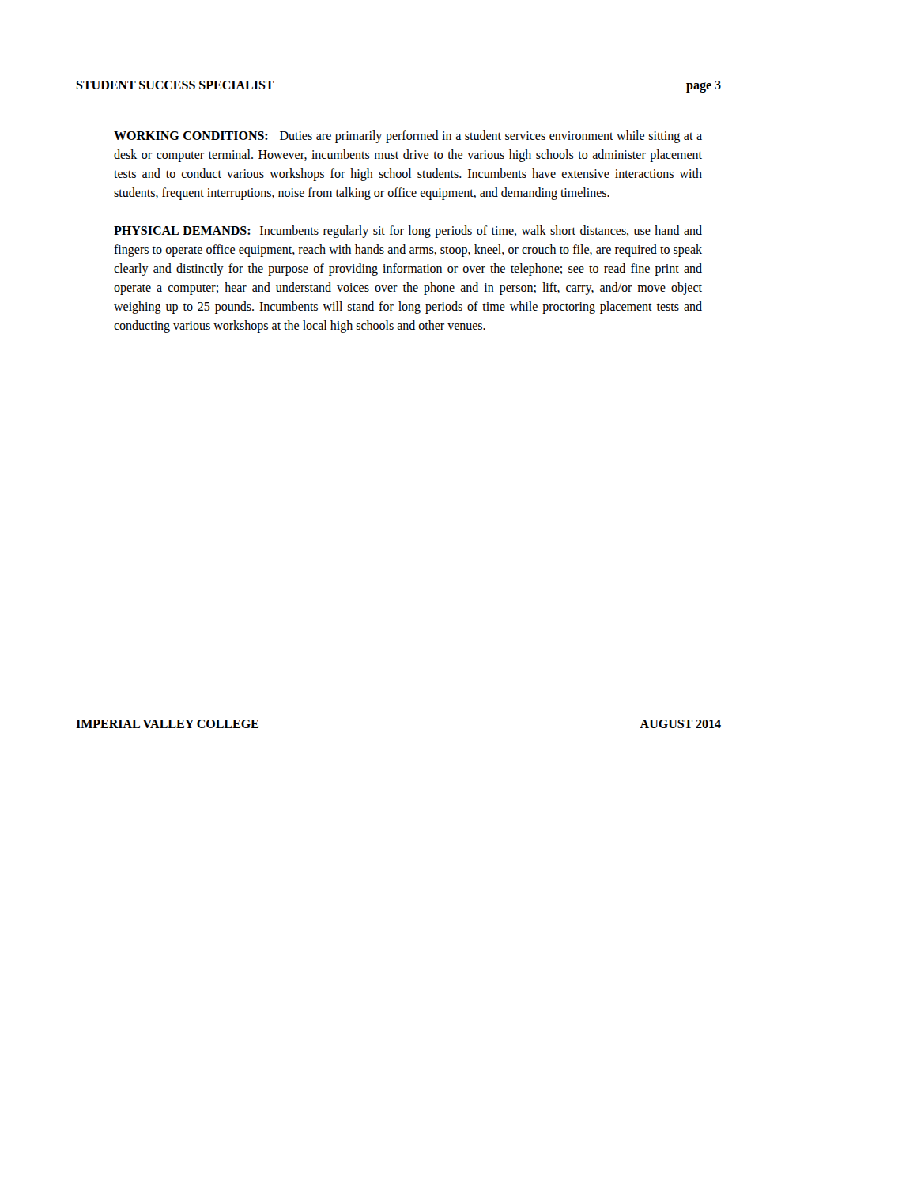Student Success Specialist page 3
WORKING CONDITIONS: Duties are primarily performed in a student services environment while sitting at a desk or computer terminal. However, incumbents must drive to the various high schools to administer placement tests and to conduct various workshops for high school students. Incumbents have extensive interactions with students, frequent interruptions, noise from talking or office equipment, and demanding timelines.
PHYSICAL DEMANDS: Incumbents regularly sit for long periods of time, walk short distances, use hand and fingers to operate office equipment, reach with hands and arms, stoop, kneel, or crouch to file, are required to speak clearly and distinctly for the purpose of providing information or over the telephone; see to read fine print and operate a computer; hear and understand voices over the phone and in person; lift, carry, and/or move object weighing up to 25 pounds. Incumbents will stand for long periods of time while proctoring placement tests and conducting various workshops at the local high schools and other venues.
IMPERIAL VALLEY COLLEGE AUGUST 2014